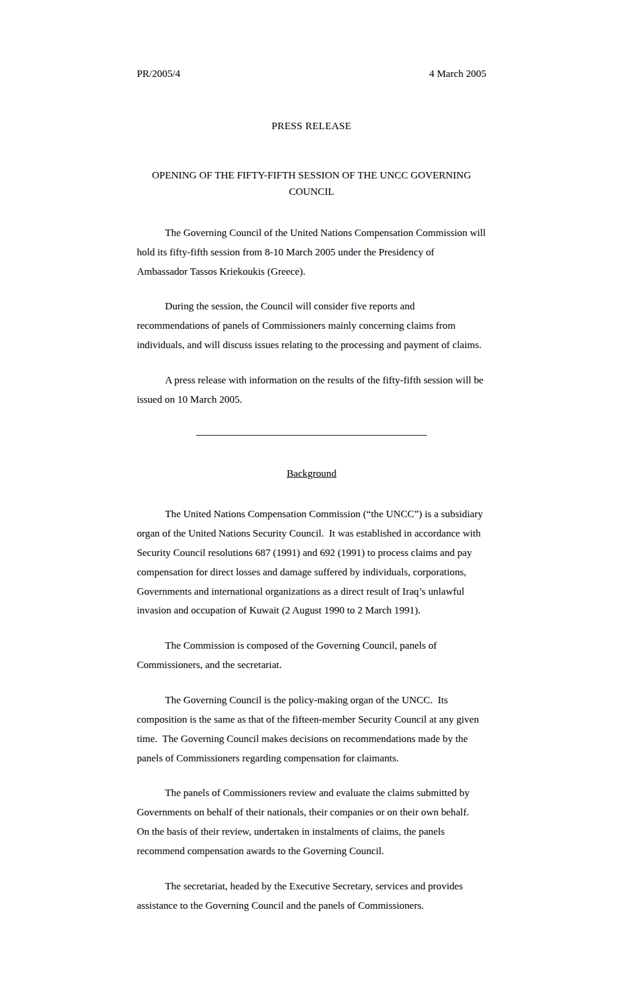PR/2005/4 4 March 2005
PRESS RELEASE
OPENING OF THE FIFTY-FIFTH SESSION OF THE UNCC GOVERNING COUNCIL
The Governing Council of the United Nations Compensation Commission will hold its fifty-fifth session from 8-10 March 2005 under the Presidency of Ambassador Tassos Kriekoukis (Greece).
During the session, the Council will consider five reports and recommendations of panels of Commissioners mainly concerning claims from individuals, and will discuss issues relating to the processing and payment of claims.
A press release with information on the results of the fifty-fifth session will be issued on 10 March 2005.
Background
The United Nations Compensation Commission (“the UNCC”) is a subsidiary organ of the United Nations Security Council. It was established in accordance with Security Council resolutions 687 (1991) and 692 (1991) to process claims and pay compensation for direct losses and damage suffered by individuals, corporations, Governments and international organizations as a direct result of Iraq’s unlawful invasion and occupation of Kuwait (2 August 1990 to 2 March 1991).
The Commission is composed of the Governing Council, panels of Commissioners, and the secretariat.
The Governing Council is the policy-making organ of the UNCC. Its composition is the same as that of the fifteen-member Security Council at any given time. The Governing Council makes decisions on recommendations made by the panels of Commissioners regarding compensation for claimants.
The panels of Commissioners review and evaluate the claims submitted by Governments on behalf of their nationals, their companies or on their own behalf. On the basis of their review, undertaken in instalments of claims, the panels recommend compensation awards to the Governing Council.
The secretariat, headed by the Executive Secretary, services and provides assistance to the Governing Council and the panels of Commissioners.